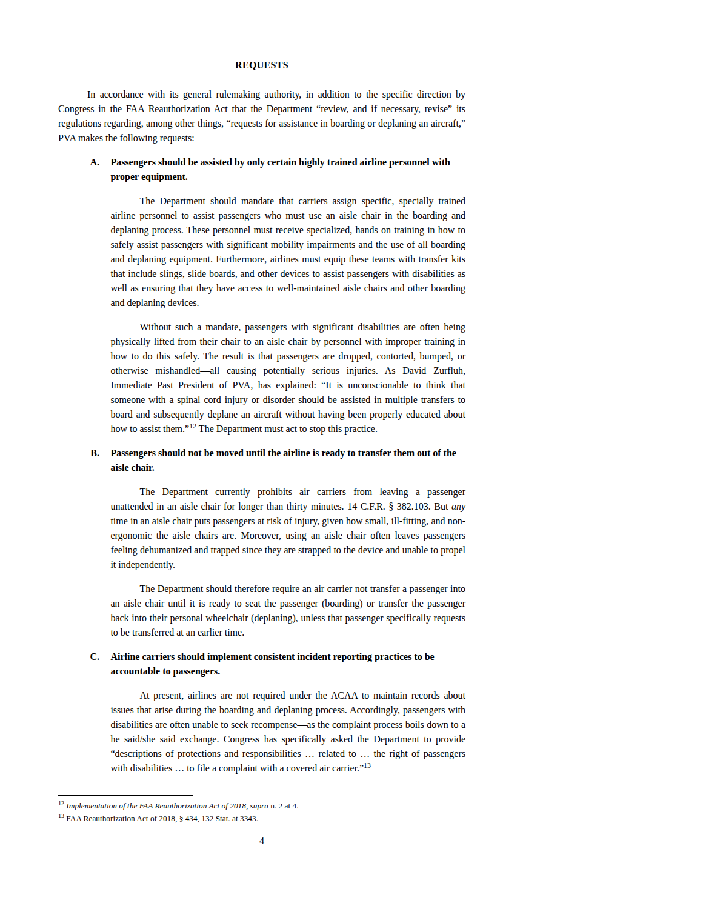REQUESTS
In accordance with its general rulemaking authority, in addition to the specific direction by Congress in the FAA Reauthorization Act that the Department “review, and if necessary, revise” its regulations regarding, among other things, “requests for assistance in boarding or deplaning an aircraft,” PVA makes the following requests:
Passengers should be assisted by only certain highly trained airline personnel with proper equipment.
The Department should mandate that carriers assign specific, specially trained airline personnel to assist passengers who must use an aisle chair in the boarding and deplaning process. These personnel must receive specialized, hands on training in how to safely assist passengers with significant mobility impairments and the use of all boarding and deplaning equipment. Furthermore, airlines must equip these teams with transfer kits that include slings, slide boards, and other devices to assist passengers with disabilities as well as ensuring that they have access to well-maintained aisle chairs and other boarding and deplaning devices.
Without such a mandate, passengers with significant disabilities are often being physically lifted from their chair to an aisle chair by personnel with improper training in how to do this safely. The result is that passengers are dropped, contorted, bumped, or otherwise mishandled—all causing potentially serious injuries. As David Zurfluh, Immediate Past President of PVA, has explained: “It is unconscionable to think that someone with a spinal cord injury or disorder should be assisted in multiple transfers to board and subsequently deplane an aircraft without having been properly educated about how to assist them.”12 The Department must act to stop this practice.
Passengers should not be moved until the airline is ready to transfer them out of the aisle chair.
The Department currently prohibits air carriers from leaving a passenger unattended in an aisle chair for longer than thirty minutes. 14 C.F.R. § 382.103. But any time in an aisle chair puts passengers at risk of injury, given how small, ill-fitting, and non-ergonomic the aisle chairs are. Moreover, using an aisle chair often leaves passengers feeling dehumanized and trapped since they are strapped to the device and unable to propel it independently.
The Department should therefore require an air carrier not transfer a passenger into an aisle chair until it is ready to seat the passenger (boarding) or transfer the passenger back into their personal wheelchair (deplaning), unless that passenger specifically requests to be transferred at an earlier time.
Airline carriers should implement consistent incident reporting practices to be accountable to passengers.
At present, airlines are not required under the ACAA to maintain records about issues that arise during the boarding and deplaning process. Accordingly, passengers with disabilities are often unable to seek recompense—as the complaint process boils down to a he said/she said exchange. Congress has specifically asked the Department to provide “descriptions of protections and responsibilities … related to … the right of passengers with disabilities … to file a complaint with a covered air carrier.”13
12 Implementation of the FAA Reauthorization Act of 2018, supra n. 2 at 4.
13 FAA Reauthorization Act of 2018, § 434, 132 Stat. at 3343.
4